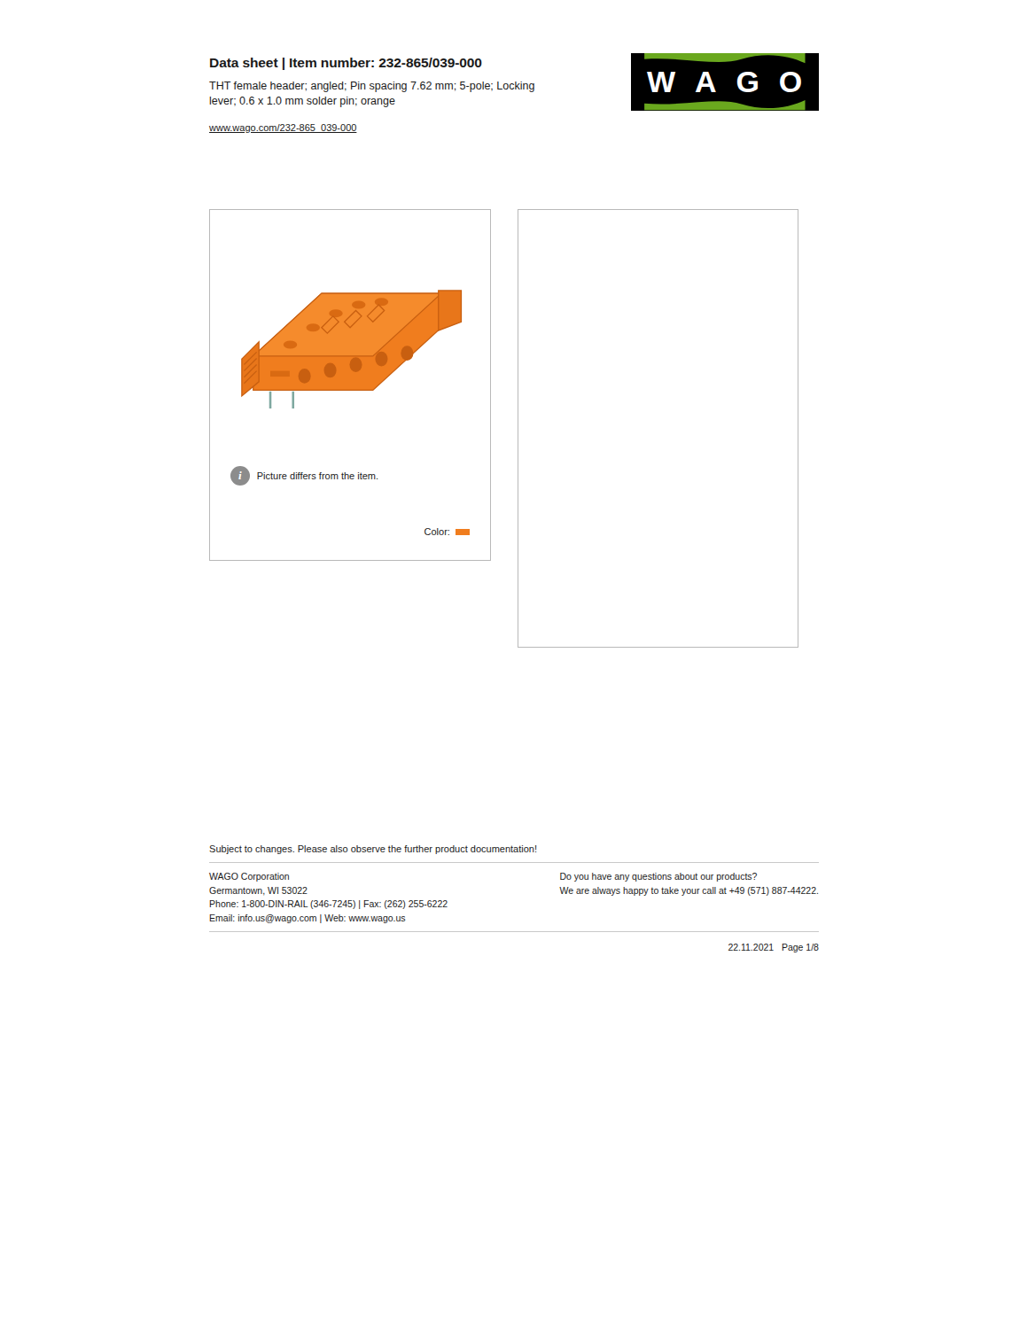Data sheet | Item number: 232-865/039-000
THT female header; angled; Pin spacing 7.62 mm; 5-pole; Locking lever; 0.6 x 1.0 mm solder pin; orange
www.wago.com/232-865_039-000
W A G O
i Picture differs from the item.
Color:
Subject to changes. Please also observe the further product documentation!
WAGO Corporation
Germantown, WI 53022
Phone: 1-800-DIN-RAIL (346-7245) | Fax: (262) 255-6222
Email: info.us@wago.com | Web: www.wago.us
Do you have any questions about our products?
We are always happy to take your call at +49 (571) 887-44222.
22.11.2021 Page 1/8